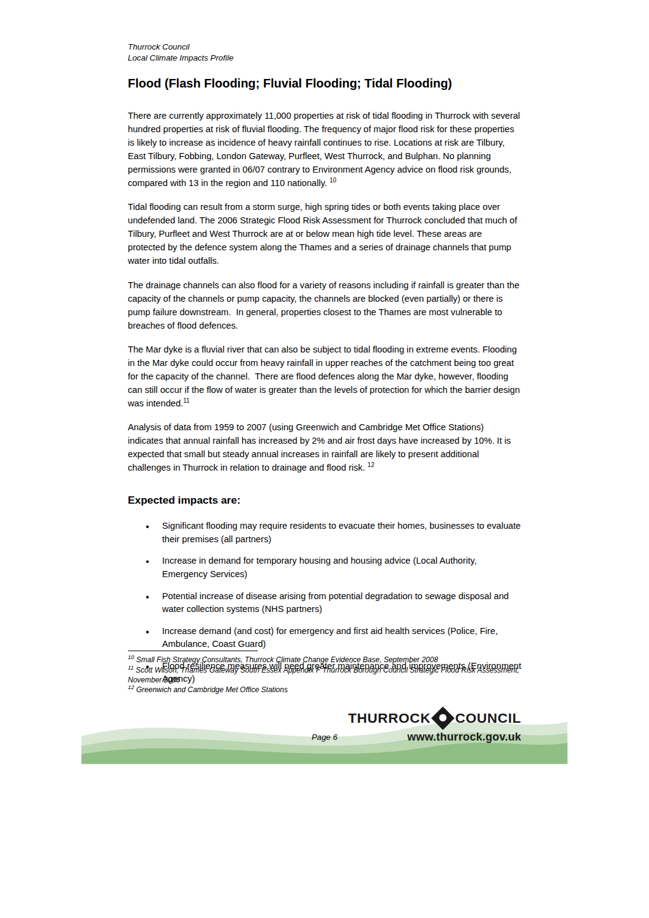Thurrock Council
Local Climate Impacts Profile
Flood (Flash Flooding; Fluvial Flooding; Tidal Flooding)
There are currently approximately 11,000 properties at risk of tidal flooding in Thurrock with several hundred properties at risk of fluvial flooding. The frequency of major flood risk for these properties is likely to increase as incidence of heavy rainfall continues to rise. Locations at risk are Tilbury, East Tilbury, Fobbing, London Gateway, Purfleet, West Thurrock, and Bulphan. No planning permissions were granted in 06/07 contrary to Environment Agency advice on flood risk grounds, compared with 13 in the region and 110 nationally. 10
Tidal flooding can result from a storm surge, high spring tides or both events taking place over undefended land. The 2006 Strategic Flood Risk Assessment for Thurrock concluded that much of Tilbury, Purfleet and West Thurrock are at or below mean high tide level. These areas are protected by the defence system along the Thames and a series of drainage channels that pump water into tidal outfalls.
The drainage channels can also flood for a variety of reasons including if rainfall is greater than the capacity of the channels or pump capacity, the channels are blocked (even partially) or there is pump failure downstream. In general, properties closest to the Thames are most vulnerable to breaches of flood defences.
The Mar dyke is a fluvial river that can also be subject to tidal flooding in extreme events. Flooding in the Mar dyke could occur from heavy rainfall in upper reaches of the catchment being too great for the capacity of the channel. There are flood defences along the Mar dyke, however, flooding can still occur if the flow of water is greater than the levels of protection for which the barrier design was intended.11
Analysis of data from 1959 to 2007 (using Greenwich and Cambridge Met Office Stations) indicates that annual rainfall has increased by 2% and air frost days have increased by 10%. It is expected that small but steady annual increases in rainfall are likely to present additional challenges in Thurrock in relation to drainage and flood risk. 12
Expected impacts are:
Significant flooding may require residents to evacuate their homes, businesses to evaluate their premises (all partners)
Increase in demand for temporary housing and housing advice (Local Authority, Emergency Services)
Potential increase of disease arising from potential degradation to sewage disposal and water collection systems (NHS partners)
Increase demand (and cost) for emergency and first aid health services (Police, Fire, Ambulance, Coast Guard)
Flood resilience measures will need greater maintenance and improvements (Environment Agency)
10 Small Fish Strategy Consultants, Thurrock Climate Change Evidence Base, September 2008
11 Scott Wilson, Thames Gateway South Essex Appendix F Thurrock Borough Council Strategic Flood Risk Assessment, November 2006
12 Greenwich and Cambridge Met Office Stations
Page 6
THURROCK COUNCIL
www.thurrock.gov.uk